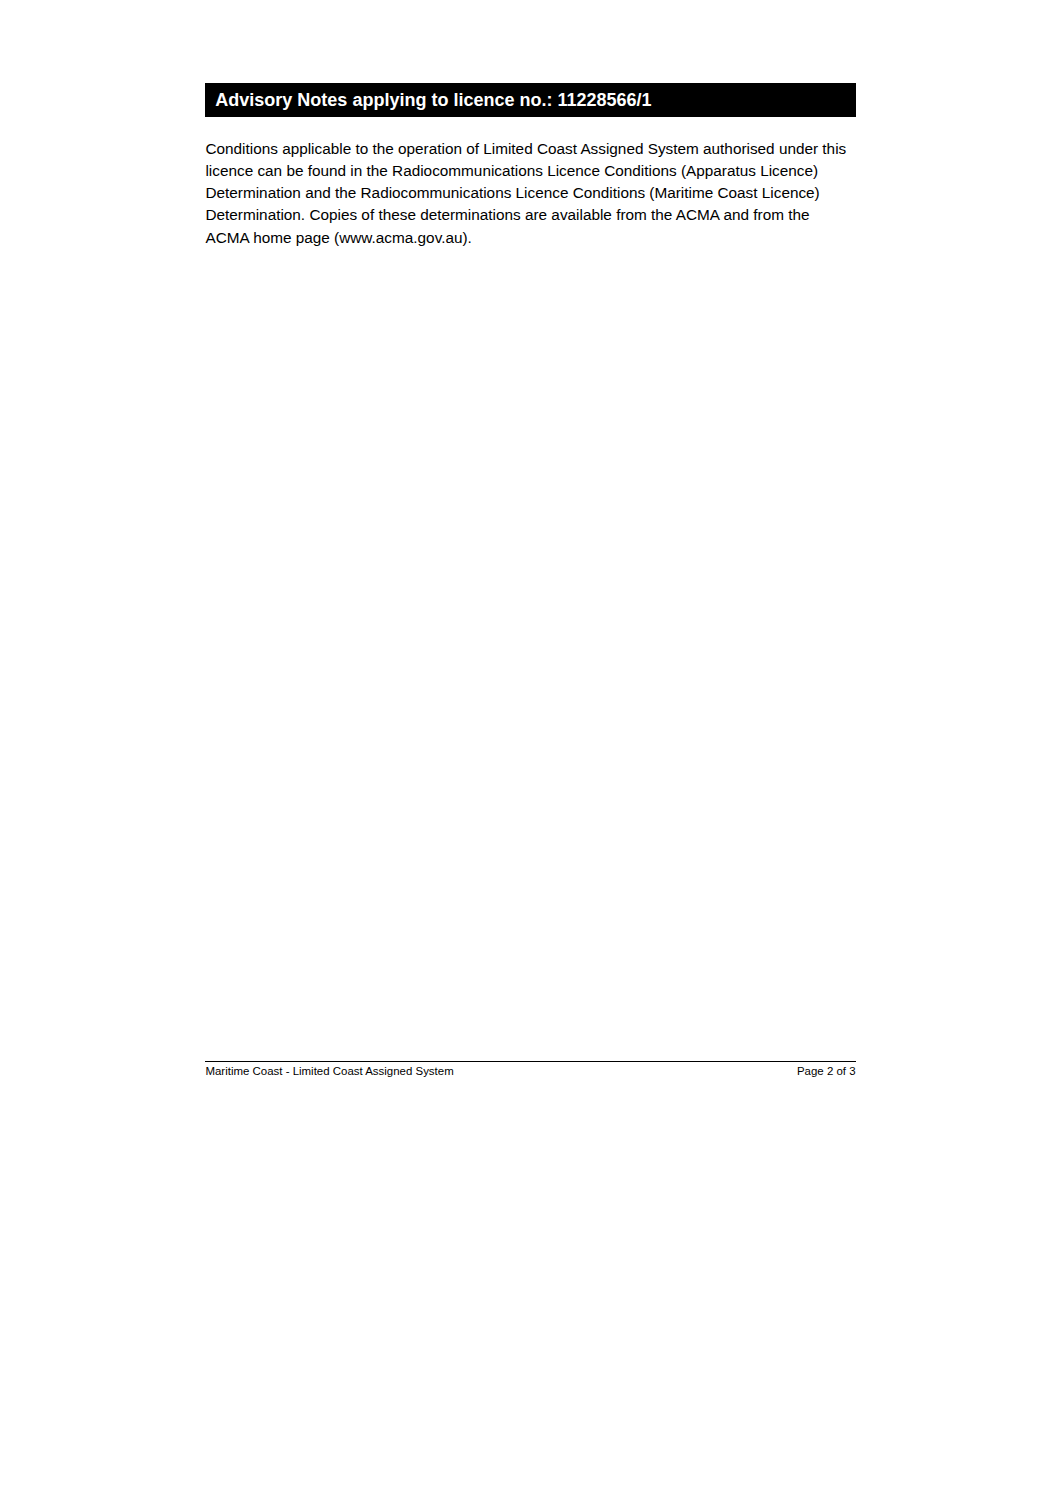Advisory Notes applying to licence no.: 11228566/1
Conditions applicable to the operation of Limited Coast Assigned System authorised under this licence can be found in the Radiocommunications Licence Conditions (Apparatus Licence) Determination and the Radiocommunications Licence Conditions (Maritime Coast Licence) Determination. Copies of these determinations are available from the ACMA and from the ACMA home page (www.acma.gov.au).
Maritime Coast - Limited Coast Assigned System Page 2 of 3